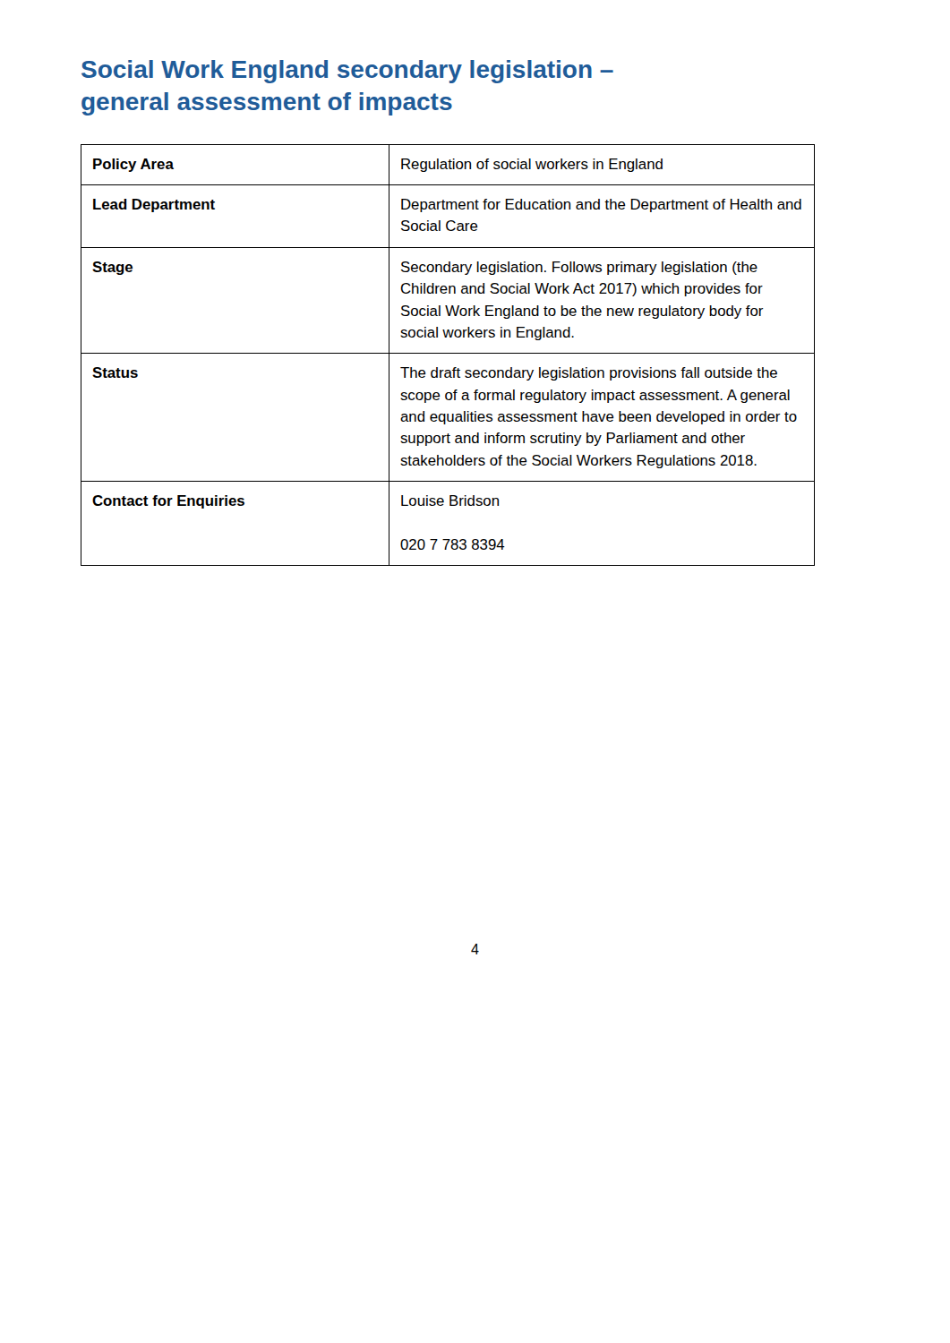Social Work England secondary legislation –
general assessment of impacts
| Policy Area | Regulation of social workers in England |
| Lead Department | Department for Education and the Department of Health and Social Care |
| Stage | Secondary legislation. Follows primary legislation (the Children and Social Work Act 2017) which provides for Social Work England to be the new regulatory body for social workers in England. |
| Status | The draft secondary legislation provisions fall outside the scope of a formal regulatory impact assessment. A general and equalities assessment have been developed in order to support and inform scrutiny by Parliament and other stakeholders of the Social Workers Regulations 2018. |
| Contact for Enquiries | Louise Bridson 020 7 783 8394 |
4